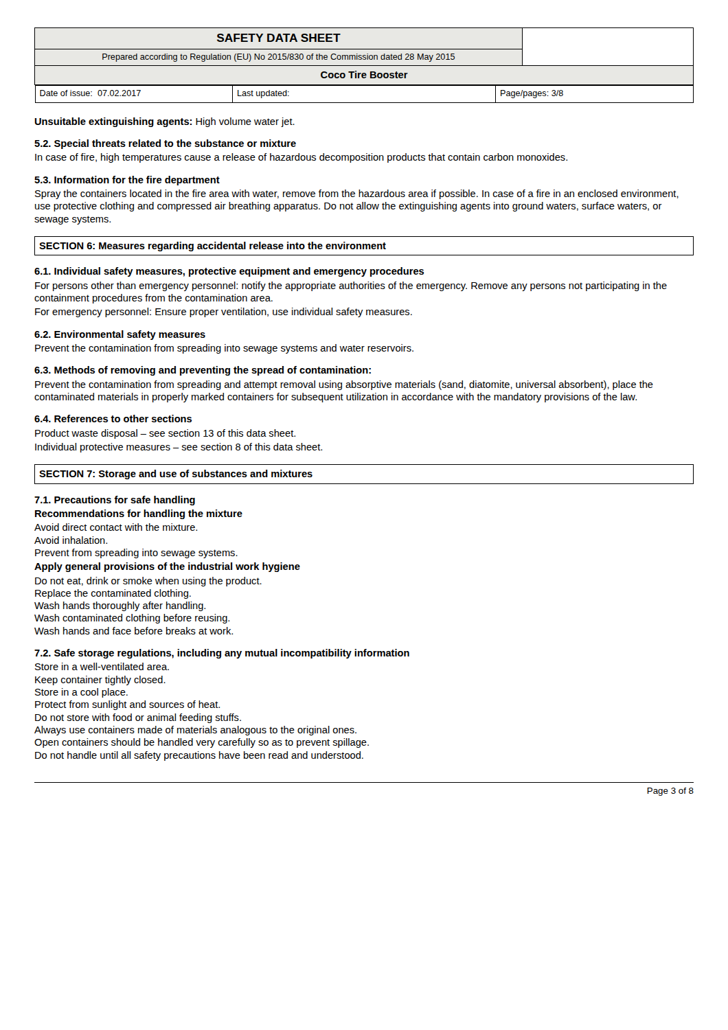| SAFETY DATA SHEET | |
| Prepared according to Regulation (EU) No 2015/830 of the Commission dated 28 May 2015 |
| Coco Tire Booster |
| / Date of issue: 07.02.2017 / Last updated: / Page/pages: 3/8 / |
Unsuitable extinguishing agents: High volume water jet.
5.2. Special threats related to the substance or mixture
In case of fire, high temperatures cause a release of hazardous decomposition products that contain carbon monoxides.
5.3. Information for the fire department
Spray the containers located in the fire area with water, remove from the hazardous area if possible. In case of a fire in an enclosed environment, use protective clothing and compressed air breathing apparatus. Do not allow the extinguishing agents into ground waters, surface waters, or sewage systems.
SECTION 6: Measures regarding accidental release into the environment
6.1. Individual safety measures, protective equipment and emergency procedures
For persons other than emergency personnel: notify the appropriate authorities of the emergency. Remove any persons not participating in the containment procedures from the contamination area.
For emergency personnel: Ensure proper ventilation, use individual safety measures.
6.2. Environmental safety measures
Prevent the contamination from spreading into sewage systems and water reservoirs.
6.3. Methods of removing and preventing the spread of contamination:
Prevent the contamination from spreading and attempt removal using absorptive materials (sand, diatomite, universal absorbent), place the contaminated materials in properly marked containers for subsequent utilization in accordance with the mandatory provisions of the law.
6.4. References to other sections
Product waste disposal – see section 13 of this data sheet.
Individual protective measures – see section 8 of this data sheet.
SECTION 7: Storage and use of substances and mixtures
7.1. Precautions for safe handling
Recommendations for handling the mixture
Avoid direct contact with the mixture.
Avoid inhalation.
Prevent from spreading into sewage systems.
Apply general provisions of the industrial work hygiene
Do not eat, drink or smoke when using the product.
Replace the contaminated clothing.
Wash hands thoroughly after handling.
Wash contaminated clothing before reusing.
Wash hands and face before breaks at work.
7.2. Safe storage regulations, including any mutual incompatibility information
Store in a well-ventilated area.
Keep container tightly closed.
Store in a cool place.
Protect from sunlight and sources of heat.
Do not store with food or animal feeding stuffs.
Always use containers made of materials analogous to the original ones.
Open containers should be handled very carefully so as to prevent spillage.
Do not handle until all safety precautions have been read and understood.
Page 3 of 8